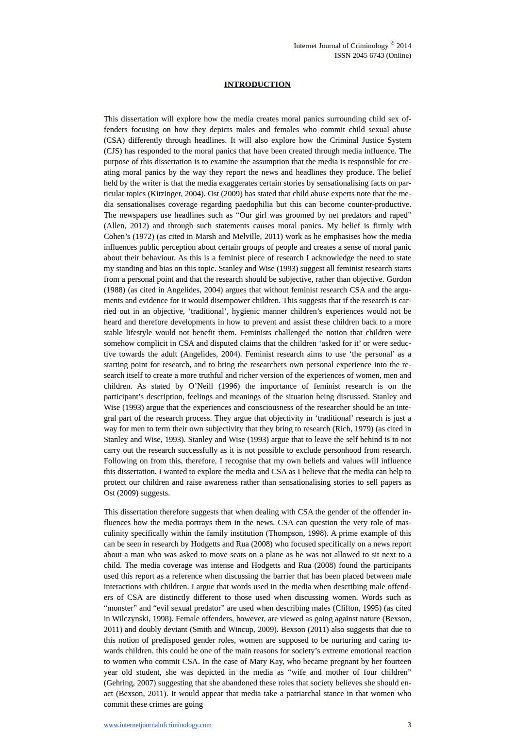Internet Journal of Criminology © 2014
ISSN 2045 6743 (Online)
INTRODUCTION
This dissertation will explore how the media creates moral panics surrounding child sex offenders focusing on how they depicts males and females who commit child sexual abuse (CSA) differently through headlines. It will also explore how the Criminal Justice System (CJS) has responded to the moral panics that have been created through media influence. The purpose of this dissertation is to examine the assumption that the media is responsible for creating moral panics by the way they report the news and headlines they produce. The belief held by the writer is that the media exaggerates certain stories by sensationalising facts on particular topics (Kitzinger, 2004). Ost (2009) has stated that child abuse experts note that the media sensationalises coverage regarding paedophilia but this can become counter-productive. The newspapers use headlines such as “Our girl was groomed by net predators and raped” (Allen, 2012) and through such statements causes moral panics. My belief is firmly with Cohen’s (1972) (as cited in Marsh and Melville, 2011) work as he emphasises how the media influences public perception about certain groups of people and creates a sense of moral panic about their behaviour. As this is a feminist piece of research I acknowledge the need to state my standing and bias on this topic. Stanley and Wise (1993) suggest all feminist research starts from a personal point and that the research should be subjective, rather than objective. Gordon (1988) (as cited in Angelides, 2004) argues that without feminist research CSA and the arguments and evidence for it would disempower children. This suggests that if the research is carried out in an objective, ‘traditional’, hygienic manner children’s experiences would not be heard and therefore developments in how to prevent and assist these children back to a more stable lifestyle would not benefit them. Feminists challenged the notion that children were somehow complicit in CSA and disputed claims that the children ‘asked for it’ or were seductive towards the adult (Angelides, 2004). Feminist research aims to use ‘the personal’ as a starting point for research, and to bring the researchers own personal experience into the research itself to create a more truthful and richer version of the experiences of women, men and children. As stated by O’Neill (1996) the importance of feminist research is on the participant’s description, feelings and meanings of the situation being discussed. Stanley and Wise (1993) argue that the experiences and consciousness of the researcher should be an integral part of the research process. They argue that objectivity in ‘traditional’ research is just a way for men to term their own subjectivity that they bring to research (Rich, 1979) (as cited in Stanley and Wise, 1993). Stanley and Wise (1993) argue that to leave the self behind is to not carry out the research successfully as it is not possible to exclude personhood from research. Following on from this, therefore, I recognise that my own beliefs and values will influence this dissertation. I wanted to explore the media and CSA as I believe that the media can help to protect our children and raise awareness rather than sensationalising stories to sell papers as Ost (2009) suggests.
This dissertation therefore suggests that when dealing with CSA the gender of the offender influences how the media portrays them in the news. CSA can question the very role of masculinity specifically within the family institution (Thompson, 1998). A prime example of this can be seen in research by Hodgetts and Rua (2008) who focused specifically on a news report about a man who was asked to move seats on a plane as he was not allowed to sit next to a child. The media coverage was intense and Hodgetts and Rua (2008) found the participants used this report as a reference when discussing the barrier that has been placed between male interactions with children. I argue that words used in the media when describing male offenders of CSA are distinctly different to those used when discussing women. Words such as “monster” and “evil sexual predator” are used when describing males (Clifton, 1995) (as cited in Wilczynski, 1998). Female offenders, however, are viewed as going against nature (Bexson, 2011) and doubly deviant (Smith and Wincup, 2009). Bexson (2011) also suggests that due to this notion of predisposed gender roles, women are supposed to be nurturing and caring towards children, this could be one of the main reasons for society’s extreme emotional reaction to women who commit CSA. In the case of Mary Kay, who became pregnant by her fourteen year old student, she was depicted in the media as “wife and mother of four children” (Gehring, 2007) suggesting that she abandoned these roles that society believes she should enact (Bexson, 2011). It would appear that media take a patriarchal stance in that women who commit these crimes are going
www.internetjournalofcriminology.com 3